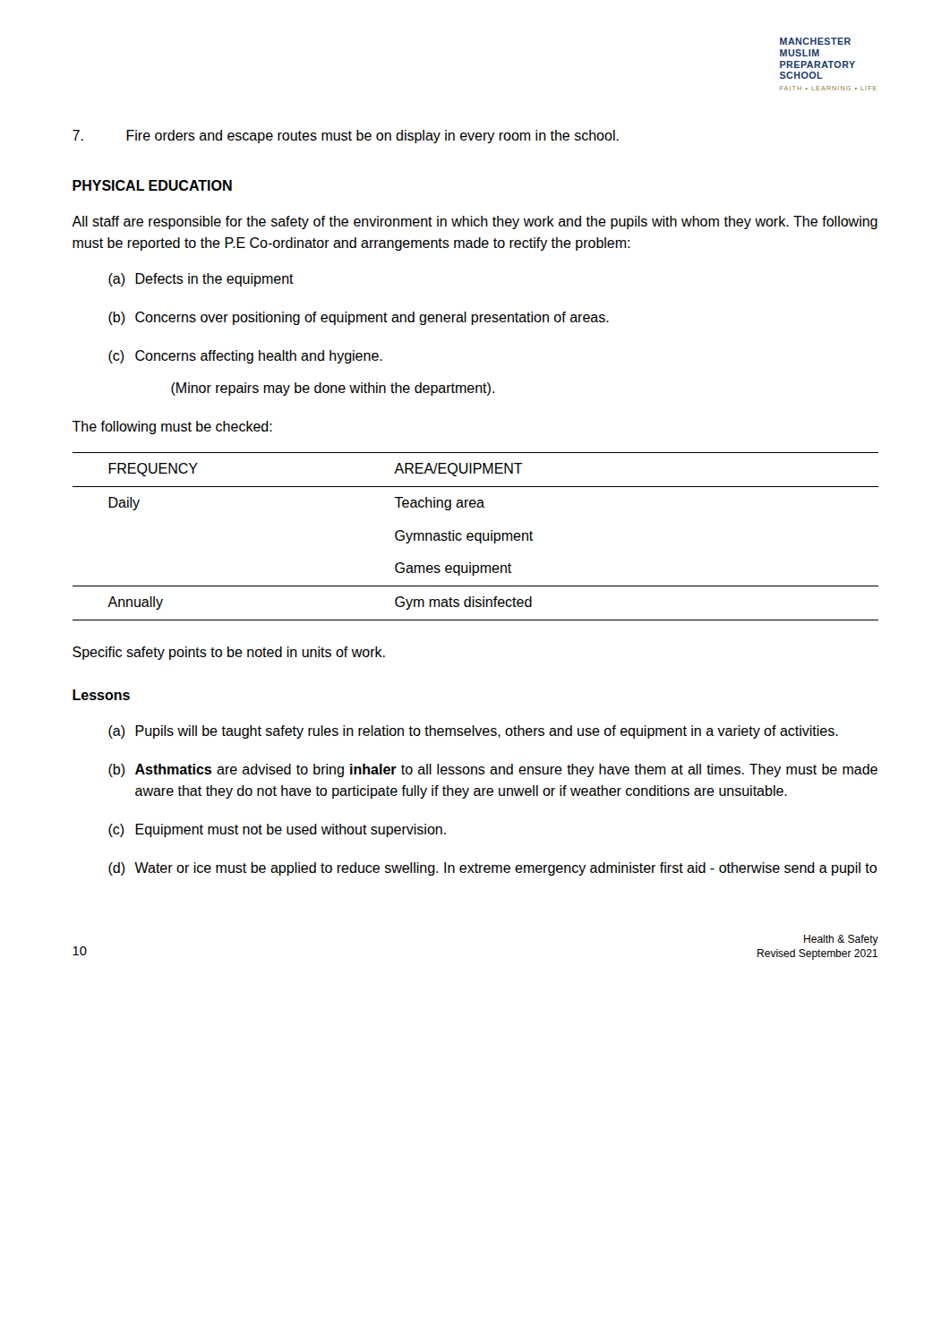MANCHESTER
MUSLIM
PREPARATORY
SCHOOL
FAITH • LEARNING • LIFE
7.
Fire orders and escape routes must be on display in every room in the school.
Physical Education
All staff are responsible for the safety of the environment in which they work and the pupils with whom they work. The following must be reported to the P.E Co-ordinator and arrangements made to rectify the problem:
(a)
Defects in the equipment
(b)
Concerns over positioning of equipment and general presentation of areas.
(c)
Concerns affecting health and hygiene.
(Minor repairs may be done within the department).
The following must be checked:
| FREQUENCY | AREA/EQUIPMENT |
| --- | --- |
| Daily | Teaching area |
| | Gymnastic equipment |
| | Games equipment |
| Annually | Gym mats disinfected |
Specific safety points to be noted in units of work.
Lessons
(a)
Pupils will be taught safety rules in relation to themselves, others and use of equipment in a variety of activities.
(b)
Asthmatics are advised to bring inhaler to all lessons and ensure they have them at all times. They must be made aware that they do not have to participate fully if they are unwell or if weather conditions are unsuitable.
(c)
Equipment must not be used without supervision.
(d)
Water or ice must be applied to reduce swelling. In extreme emergency administer first aid - otherwise send a pupil to
10
Health & Safety
Revised September 2021